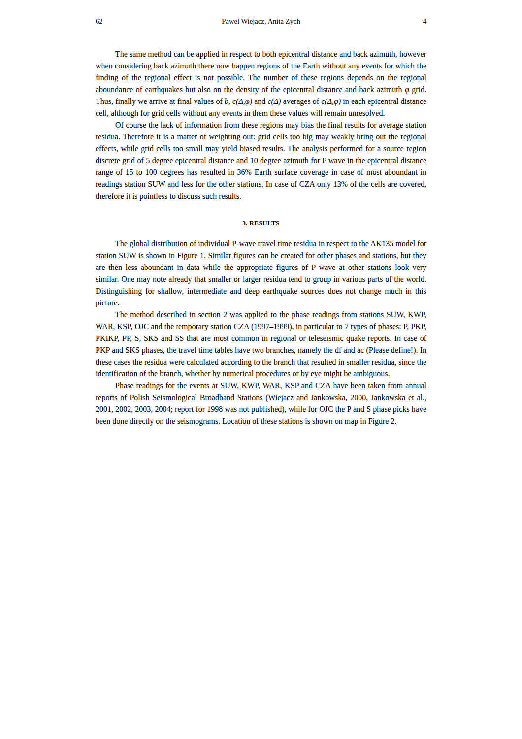62 Pawel Wiejacz, Anita Zych 4
The same method can be applied in respect to both epicentral distance and back azimuth, however when considering back azimuth there now happen regions of the Earth without any events for which the finding of the regional effect is not possible. The number of these regions depends on the regional aboundance of earthquakes but also on the density of the epicentral distance and back azimuth φ grid. Thus, finally we arrive at final values of b, c(Δ,φ) and c(Δ) averages of c(Δ,φ) in each epicentral distance cell, although for grid cells without any events in them these values will remain unresolved.
Of course the lack of information from these regions may bias the final results for average station residua. Therefore it is a matter of weighting out: grid cells too big may weakly bring out the regional effects, while grid cells too small may yield biased results. The analysis performed for a source region discrete grid of 5 degree epicentral distance and 10 degree azimuth for P wave in the epicentral distance range of 15 to 100 degrees has resulted in 36% Earth surface coverage in case of most aboundant in readings station SUW and less for the other stations. In case of CZA only 13% of the cells are covered, therefore it is pointless to discuss such results.
3. RESULTS
The global distribution of individual P-wave travel time residua in respect to the AK135 model for station SUW is shown in Figure 1. Similar figures can be created for other phases and stations, but they are then less aboundant in data while the appropriate figures of P wave at other stations look very similar. One may note already that smaller or larger residua tend to group in various parts of the world. Distinguishing for shallow, intermediate and deep earthquake sources does not change much in this picture.
The method described in section 2 was applied to the phase readings from stations SUW, KWP, WAR, KSP, OJC and the temporary station CZA (1997–1999), in particular to 7 types of phases: P, PKP, PKIKP, PP, S, SKS and SS that are most common in regional or teleseismic quake reports. In case of PKP and SKS phases, the travel time tables have two branches, namely the df and ac (Please define!). In these cases the residua were calculated according to the branch that resulted in smaller residua, since the identification of the branch, whether by numerical procedures or by eye might be ambiguous.
Phase readings for the events at SUW, KWP, WAR, KSP and CZA have been taken from annual reports of Polish Seismological Broadband Stations (Wiejacz and Jankowska, 2000, Jankowska et al., 2001, 2002, 2003, 2004; report for 1998 was not published), while for OJC the P and S phase picks have been done directly on the seismograms. Location of these stations is shown on map in Figure 2.